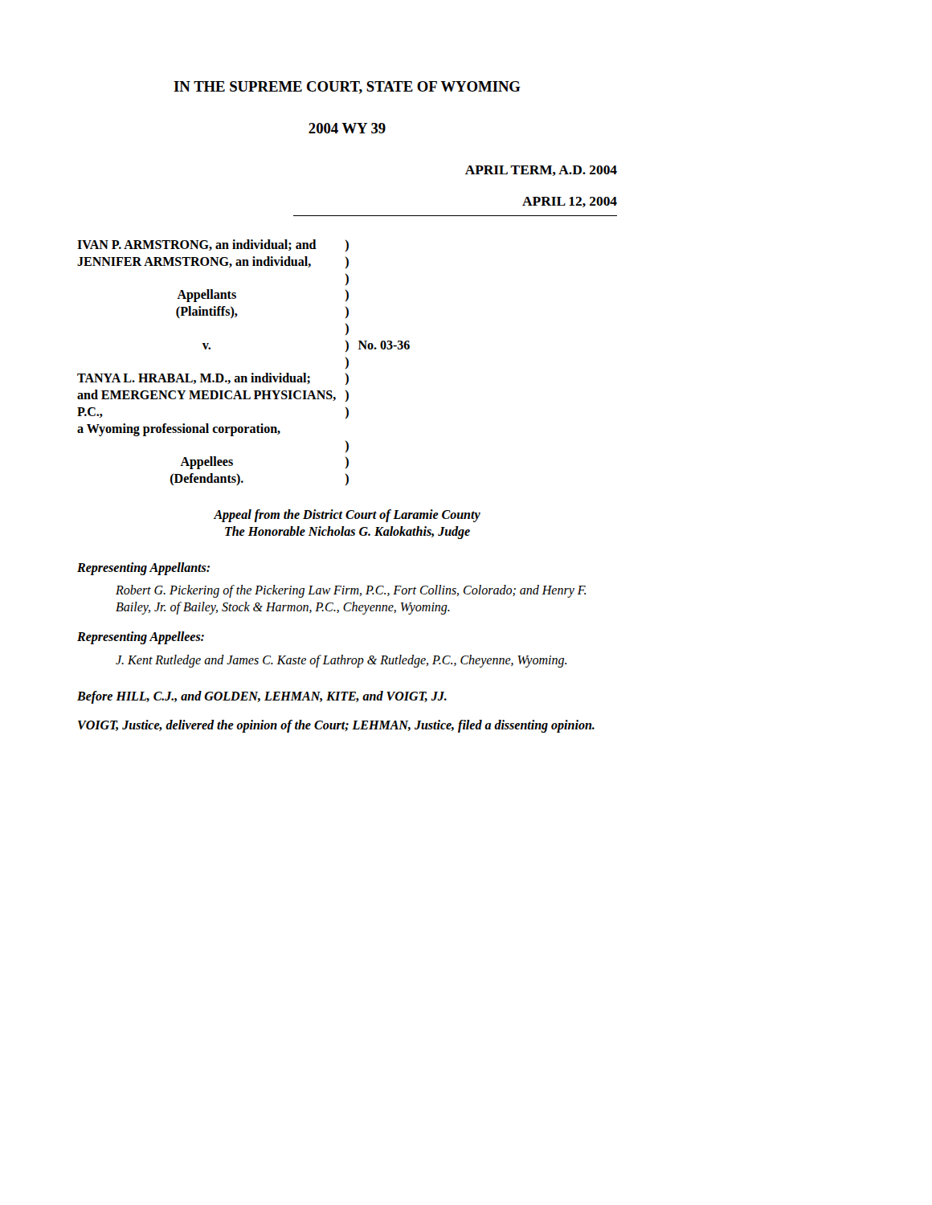IN THE SUPREME COURT, STATE OF WYOMING
2004 WY 39
APRIL TERM, A.D. 2004
APRIL 12, 2004
| IVAN P. ARMSTRONG, an individual; and JENNIFER ARMSTRONG, an individual, | ) ) | |
| | ) | |
| Appellants (Plaintiffs), | ) ) | |
| | ) | |
| v. | ) | No. 03-36 |
| | ) | |
| TANYA L. HRABAL, M.D., an individual; and EMERGENCY MEDICAL PHYSICIANS, P.C., a Wyoming professional corporation, | ) ) ) | |
| | ) | |
| Appellees (Defendants). | ) ) | |
Appeal from the District Court of Laramie County
The Honorable Nicholas G. Kalokathis, Judge
Representing Appellants:
Robert G. Pickering of the Pickering Law Firm, P.C., Fort Collins, Colorado; and Henry F. Bailey, Jr. of Bailey, Stock & Harmon, P.C., Cheyenne, Wyoming.
Representing Appellees:
J. Kent Rutledge and James C. Kaste of Lathrop & Rutledge, P.C., Cheyenne, Wyoming.
Before HILL, C.J., and GOLDEN, LEHMAN, KITE, and VOIGT, JJ.
VOIGT, Justice, delivered the opinion of the Court; LEHMAN, Justice, filed a dissenting opinion.